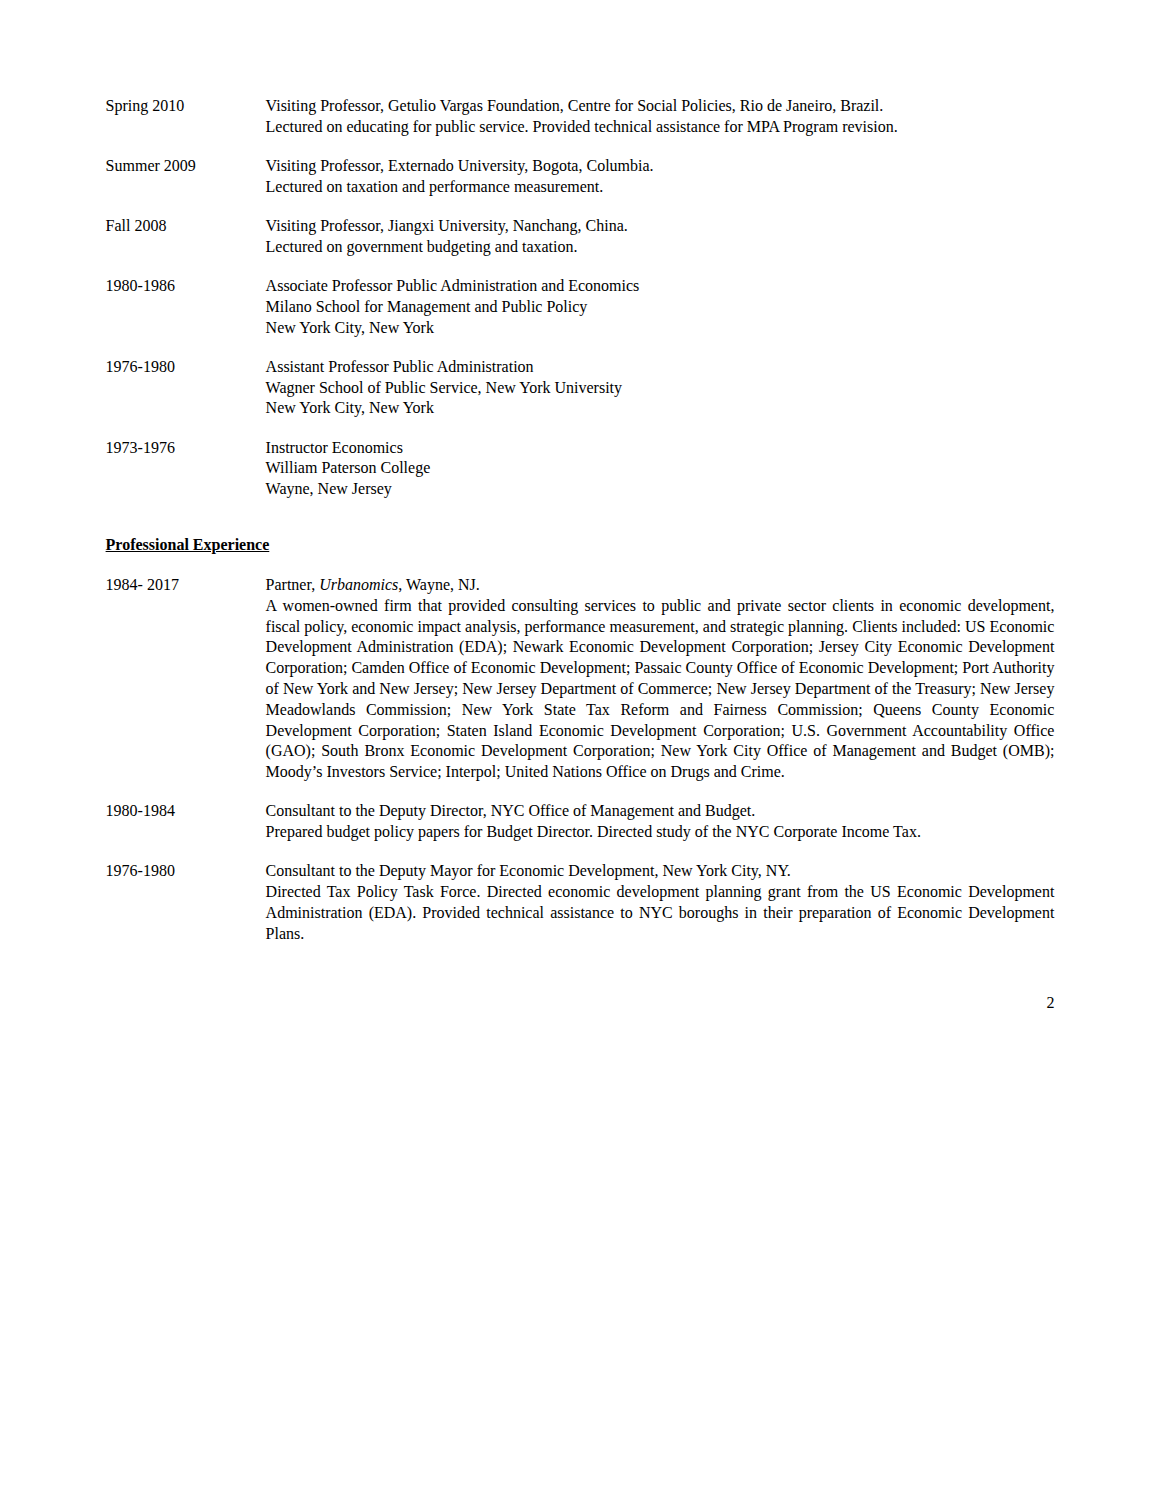Spring 2010
Visiting Professor, Getulio Vargas Foundation, Centre for Social Policies, Rio de Janeiro, Brazil.
Lectured on educating for public service. Provided technical assistance for MPA Program revision.
Summer 2009
Visiting Professor, Externado University, Bogota, Columbia.
Lectured on taxation and performance measurement.
Fall 2008
Visiting Professor, Jiangxi University, Nanchang, China.
Lectured on government budgeting and taxation.
1980-1986
Associate Professor Public Administration and Economics
Milano School for Management and Public Policy
New York City, New York
1976-1980
Assistant Professor Public Administration
Wagner School of Public Service, New York University
New York City, New York
1973-1976
Instructor Economics
William Paterson College
Wayne, New Jersey
Professional Experience
1984- 2017
Partner, Urbanomics, Wayne, NJ.
A women-owned firm that provided consulting services to public and private sector clients in economic development, fiscal policy, economic impact analysis, performance measurement, and strategic planning. Clients included: US Economic Development Administration (EDA); Newark Economic Development Corporation; Jersey City Economic Development Corporation; Camden Office of Economic Development; Passaic County Office of Economic Development; Port Authority of New York and New Jersey; New Jersey Department of Commerce; New Jersey Department of the Treasury; New Jersey Meadowlands Commission; New York State Tax Reform and Fairness Commission; Queens County Economic Development Corporation; Staten Island Economic Development Corporation; U.S. Government Accountability Office (GAO); South Bronx Economic Development Corporation; New York City Office of Management and Budget (OMB); Moody’s Investors Service; Interpol; United Nations Office on Drugs and Crime.
1980-1984
Consultant to the Deputy Director, NYC Office of Management and Budget.
Prepared budget policy papers for Budget Director. Directed study of the NYC Corporate Income Tax.
1976-1980
Consultant to the Deputy Mayor for Economic Development, New York City, NY.
Directed Tax Policy Task Force. Directed economic development planning grant from the US Economic Development Administration (EDA). Provided technical assistance to NYC boroughs in their preparation of Economic Development Plans.
2